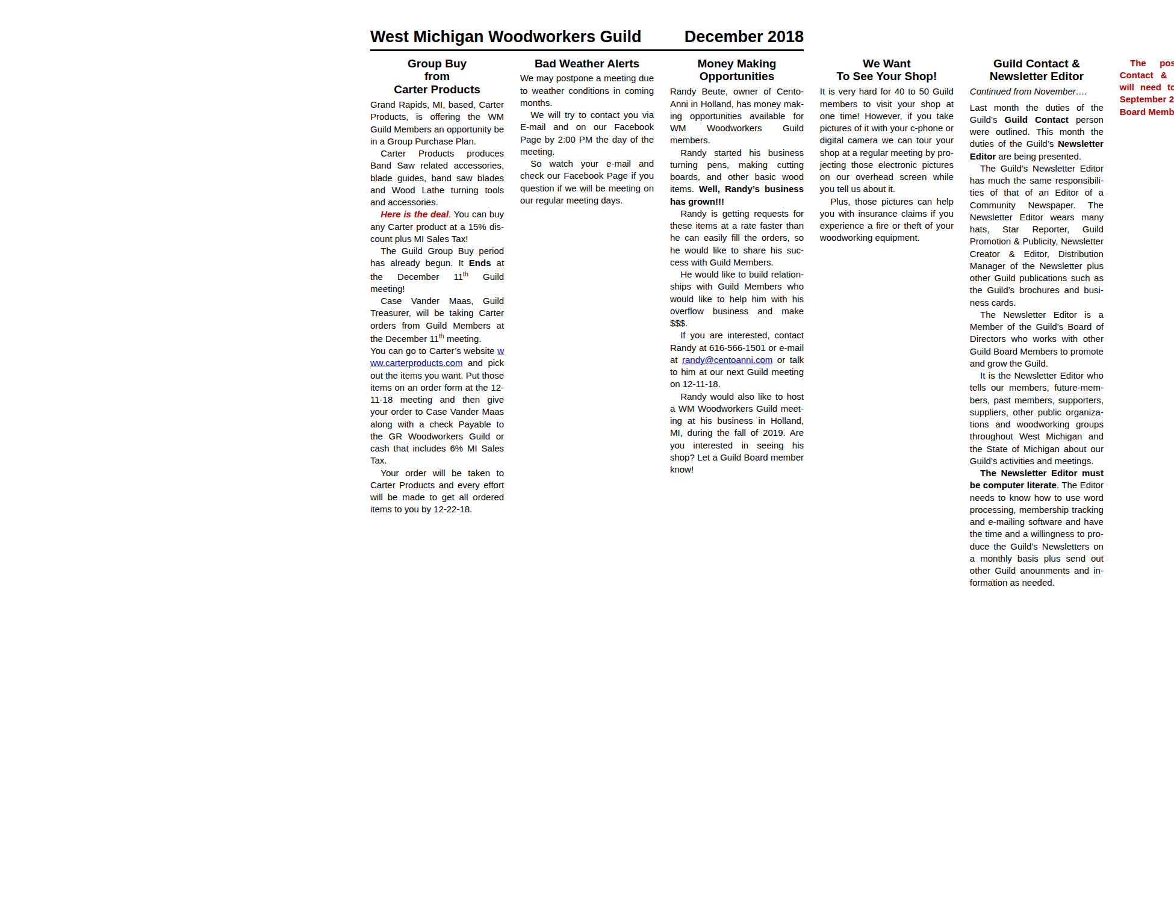West Michigan Woodworkers Guild
December 2018
Group Buy
from
Carter Products
Grand Rapids, MI, based, Carter Products, is offering the WM Guild Members an opportunity be in a Group Purchase Plan.
Carter Products produces Band Saw related accessories, blade guides, band saw blades and Wood Lathe turning tools and accessories.
Here is the deal. You can buy any Carter product at a 15% discount plus MI Sales Tax!
The Guild Group Buy period has already begun. It Ends at the December 11th Guild meeting!
Case Vander Maas, Guild Treasurer, will be taking Carter orders from Guild Members at the December 11th meeting.
You can go to Carter’s website www.carterproducts.com and pick out the items you want. Put those items on an order form at the 12-11-18 meeting and then give your order to Case Vander Maas along with a check Payable to the GR Woodworkers Guild or cash that includes 6% MI Sales Tax.
Your order will be taken to Carter Products and every effort will be made to get all ordered items to you by 12-22-18.
Bad Weather Alerts
We may postpone a meeting due to weather conditions in coming months.
We will try to contact you via E-mail and on our Facebook Page by 2:00 PM the day of the meeting.
So watch your e-mail and check our Facebook Page if you question if we will be meeting on our regular meeting days.
Money Making
Opportunities
Randy Beute, owner of Cento-Anni in Holland, has money making opportunities available for WM Woodworkers Guild members.
Randy started his business turning pens, making cutting boards, and other basic wood items. Well, Randy’s business has grown!!!
Randy is getting requests for these items at a rate faster than he can easily fill the orders, so he would like to share his success with Guild Members.
He would like to build relationships with Guild Members who would like to help him with his overflow business and make $$$.
If you are interested, contact Randy at 616-566-1501 or e-mail at randy@centoanni.com or talk to him at our next Guild meeting on 12-11-18.
Randy would also like to host a WM Woodworkers Guild meeting at his business in Holland, MI, during the fall of 2019. Are you interested in seeing his shop? Let a Guild Board member know!
We Want
To See Your Shop!
It is very hard for 40 to 50 Guild members to visit your shop at one time! However, if you take pictures of it with your c-phone or digital camera we can tour your shop at a regular meeting by projecting those electronic pictures on our overhead screen while you tell us about it.
Plus, those pictures can help you with insurance claims if you experience a fire or theft of your woodworking equipment.
Guild Contact &
Newsletter Editor
Continued from November….
Last month the duties of the Guild’s Guild Contact person were outlined. This month the duties of the Guild’s Newsletter Editor are being presented.
The Guild’s Newsletter Editor has much the same responsibilities of that of an Editor of a Community Newspaper. The Newsletter Editor wears many hats, Star Reporter, Guild Promotion & Publicity, Newsletter Creator & Editor, Distribution Manager of the Newsletter plus other Guild publications such as the Guild’s brochures and business cards.
The Newsletter Editor is a Member of the Guild’s Board of Directors who works with other Guild Board Members to promote and grow the Guild.
It is the Newsletter Editor who tells our members, future-members, past members, supporters, suppliers, other public organizations and woodworking groups throughout West Michigan and the State of Michigan about our Guild’s activities and meetings.
The Newsletter Editor must be computer literate. The Editor needs to know how to use word processing, membership tracking and e-mailing software and have the time and a willingness to produce the Guild’s Newsletters on a monthly basis plus send out other Guild anounments and information as needed.
The position of Guild Contact & Newsletter Editor will need to be filled at the September 2019 election of the Board Members.